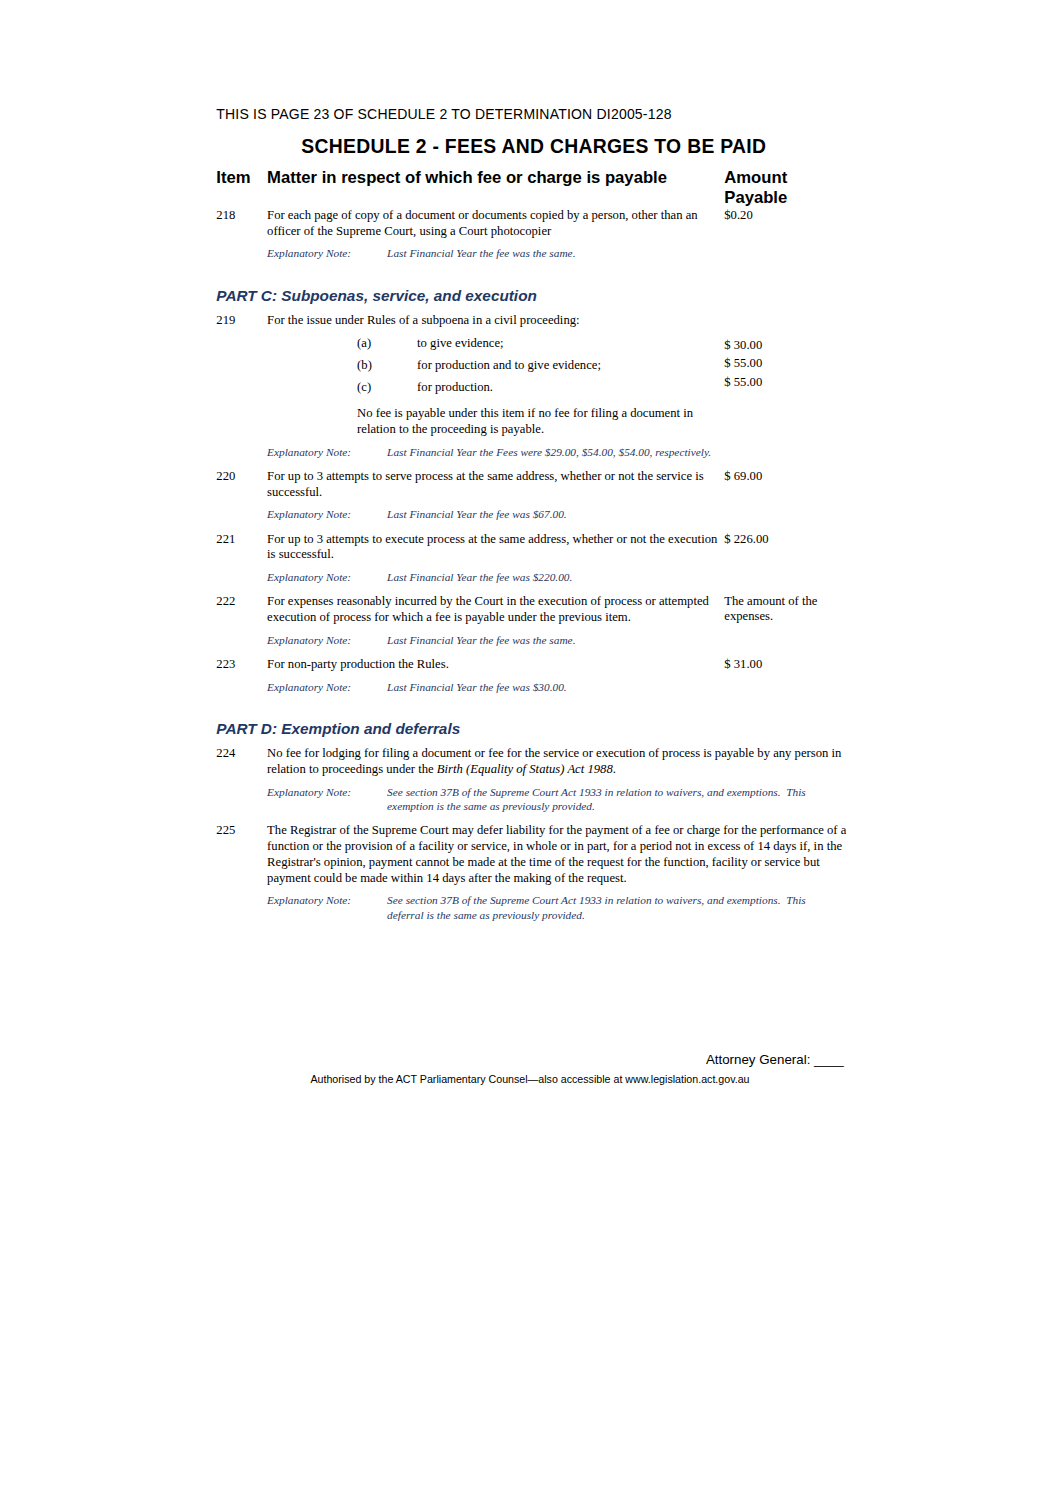THIS IS PAGE 23 OF SCHEDULE 2 TO DETERMINATION DI2005-128
SCHEDULE 2 - FEES AND CHARGES TO BE PAID
| Item | Matter in respect of which fee or charge is payable | Amount Payable |
| 218 | For each page of copy of a document or documents copied by a person, other than an officer of the Supreme Court, using a Court photocopier Explanatory Note: Last Financial Year the fee was the same. | $0.20 |
| PART C: Subpoenas, service, and execution |
| 219 | For the issue under Rules of a subpoena in a civil proceeding: / / (a) / to give evidence; / / / (b) / for production and to give evidence; / / / (c) / for production. / No fee is payable under this item if no fee for filing a document in relation to the proceeding is payable. Explanatory Note: Last Financial Year the Fees were $29.00, $54.00, $54.00, respectively. | $ 30.00 $ 55.00 $ 55.00 |
| 220 | For up to 3 attempts to serve process at the same address, whether or not the service is successful. Explanatory Note: Last Financial Year the fee was $67.00. | $ 69.00 |
| 221 | For up to 3 attempts to execute process at the same address, whether or not the execution is successful. Explanatory Note: Last Financial Year the fee was $220.00. | $ 226.00 |
| 222 | For expenses reasonably incurred by the Court in the execution of process or attempted execution of process for which a fee is payable under the previous item. Explanatory Note: Last Financial Year the fee was the same. | The amount of the expenses. |
| 223 | For non-party production the Rules. Explanatory Note: Last Financial Year the fee was $30.00. | $ 31.00 |
| PART D: Exemption and deferrals |
| 224 | No fee for lodging for filing a document or fee for the service or execution of process is payable by any person in relation to proceedings under the Birth (Equality of Status) Act 1988 . Explanatory Note: See section 37B of the Supreme Court Act 1933 in relation to waivers, and exemptions. This exemption is the same as previously provided. |
| 225 | The Registrar of the Supreme Court may defer liability for the payment of a fee or charge for the performance of a function or the provision of a facility or service, in whole or in part, for a period not in excess of 14 days if, in the Registrar's opinion, payment cannot be made at the time of the request for the function, facility or service but payment could be made within 14 days after the making of the request. Explanatory Note: See section 37B of the Supreme Court Act 1933 in relation to waivers, and exemptions. This deferral is the same as previously provided. |
Attorney General: ____
Authorised by the ACT Parliamentary Counsel—also accessible at www.legislation.act.gov.au